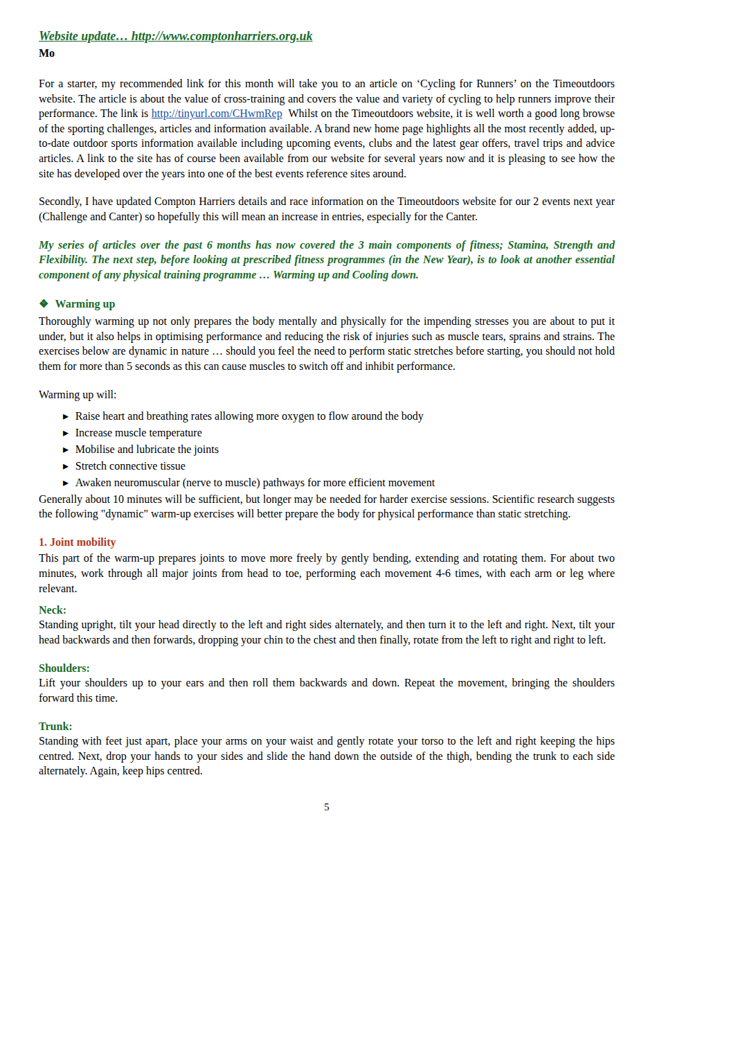Website update… http://www.comptonharriers.org.uk
Mo
For a starter, my recommended link for this month will take you to an article on ‘Cycling for Runners’ on the Timeoutdoors website. The article is about the value of cross-training and covers the value and variety of cycling to help runners improve their performance. The link is http://tinyurl.com/CHwmRep Whilst on the Timeoutdoors website, it is well worth a good long browse of the sporting challenges, articles and information available. A brand new home page highlights all the most recently added, up-to-date outdoor sports information available including upcoming events, clubs and the latest gear offers, travel trips and advice articles. A link to the site has of course been available from our website for several years now and it is pleasing to see how the site has developed over the years into one of the best events reference sites around.
Secondly, I have updated Compton Harriers details and race information on the Timeoutdoors website for our 2 events next year (Challenge and Canter) so hopefully this will mean an increase in entries, especially for the Canter.
My series of articles over the past 6 months has now covered the 3 main components of fitness; Stamina, Strength and Flexibility. The next step, before looking at prescribed fitness programmes (in the New Year), is to look at another essential component of any physical training programme … Warming up and Cooling down.
Warming up
Thoroughly warming up not only prepares the body mentally and physically for the impending stresses you are about to put it under, but it also helps in optimising performance and reducing the risk of injuries such as muscle tears, sprains and strains. The exercises below are dynamic in nature … should you feel the need to perform static stretches before starting, you should not hold them for more than 5 seconds as this can cause muscles to switch off and inhibit performance.
Warming up will:
Raise heart and breathing rates allowing more oxygen to flow around the body
Increase muscle temperature
Mobilise and lubricate the joints
Stretch connective tissue
Awaken neuromuscular (nerve to muscle) pathways for more efficient movement
Generally about 10 minutes will be sufficient, but longer may be needed for harder exercise sessions. Scientific research suggests the following "dynamic" warm-up exercises will better prepare the body for physical performance than static stretching.
1. Joint mobility
This part of the warm-up prepares joints to move more freely by gently bending, extending and rotating them. For about two minutes, work through all major joints from head to toe, performing each movement 4-6 times, with each arm or leg where relevant.
Neck:
Standing upright, tilt your head directly to the left and right sides alternately, and then turn it to the left and right. Next, tilt your head backwards and then forwards, dropping your chin to the chest and then finally, rotate from the left to right and right to left.
Shoulders:
Lift your shoulders up to your ears and then roll them backwards and down. Repeat the movement, bringing the shoulders forward this time.
Trunk:
Standing with feet just apart, place your arms on your waist and gently rotate your torso to the left and right keeping the hips centred. Next, drop your hands to your sides and slide the hand down the outside of the thigh, bending the trunk to each side alternately. Again, keep hips centred.
5